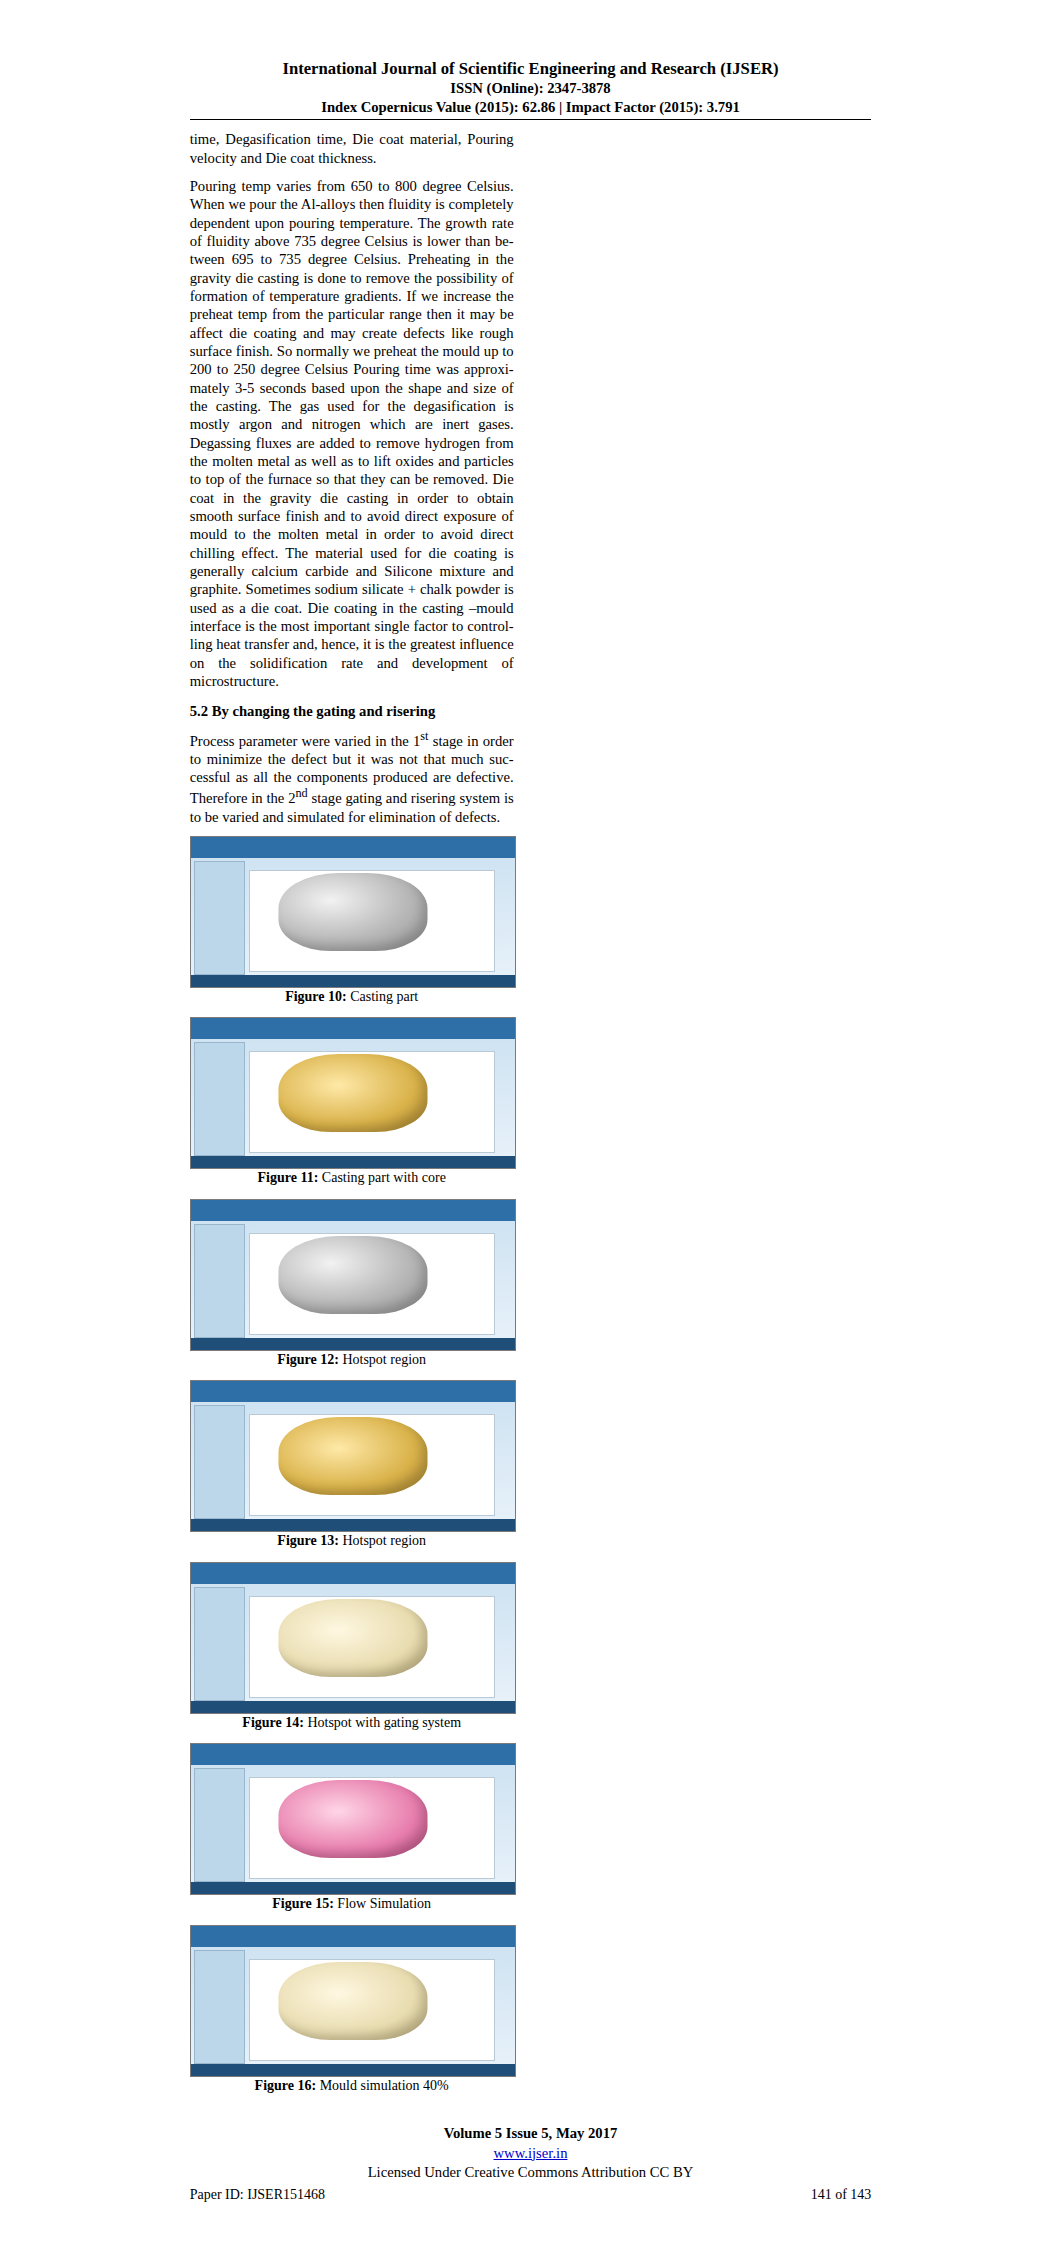International Journal of Scientific Engineering and Research (IJSER)
ISSN (Online): 2347-3878
Index Copernicus Value (2015): 62.86 | Impact Factor (2015): 3.791
time, Degasification time, Die coat material, Pouring velocity and Die coat thickness.
Pouring temp varies from 650 to 800 degree Celsius. When we pour the Al-alloys then fluidity is completely dependent upon pouring temperature. The growth rate of fluidity above 735 degree Celsius is lower than between 695 to 735 degree Celsius. Preheating in the gravity die casting is done to remove the possibility of formation of temperature gradients. If we increase the preheat temp from the particular range then it may be affect die coating and may create defects like rough surface finish. So normally we preheat the mould up to 200 to 250 degree Celsius Pouring time was approximately 3-5 seconds based upon the shape and size of the casting. The gas used for the degasification is mostly argon and nitrogen which are inert gases. Degassing fluxes are added to remove hydrogen from the molten metal as well as to lift oxides and particles to top of the furnace so that they can be removed. Die coat in the gravity die casting in order to obtain smooth surface finish and to avoid direct exposure of mould to the molten metal in order to avoid direct chilling effect. The material used for die coating is generally calcium carbide and Silicone mixture and graphite. Sometimes sodium silicate + chalk powder is used as a die coat. Die coating in the casting –mould interface is the most important single factor to controlling heat transfer and, hence, it is the greatest influence on the solidification rate and development of microstructure.
5.2 By changing the gating and risering
Process parameter were varied in the 1st stage in order to minimize the defect but it was not that much successful as all the components produced are defective. Therefore in the 2nd stage gating and risering system is to be varied and simulated for elimination of defects.
Figure 10: Casting part
Figure 11: Casting part with core
Figure 12: Hotspot region
Figure 13: Hotspot region
Figure 14: Hotspot with gating system
Figure 15: Flow Simulation
Figure 16: Mould simulation 40%
Volume 5 Issue 5, May 2017
www.ijser.in
Licensed Under Creative Commons Attribution CC BY
Paper ID: IJSER151468 141 of 143